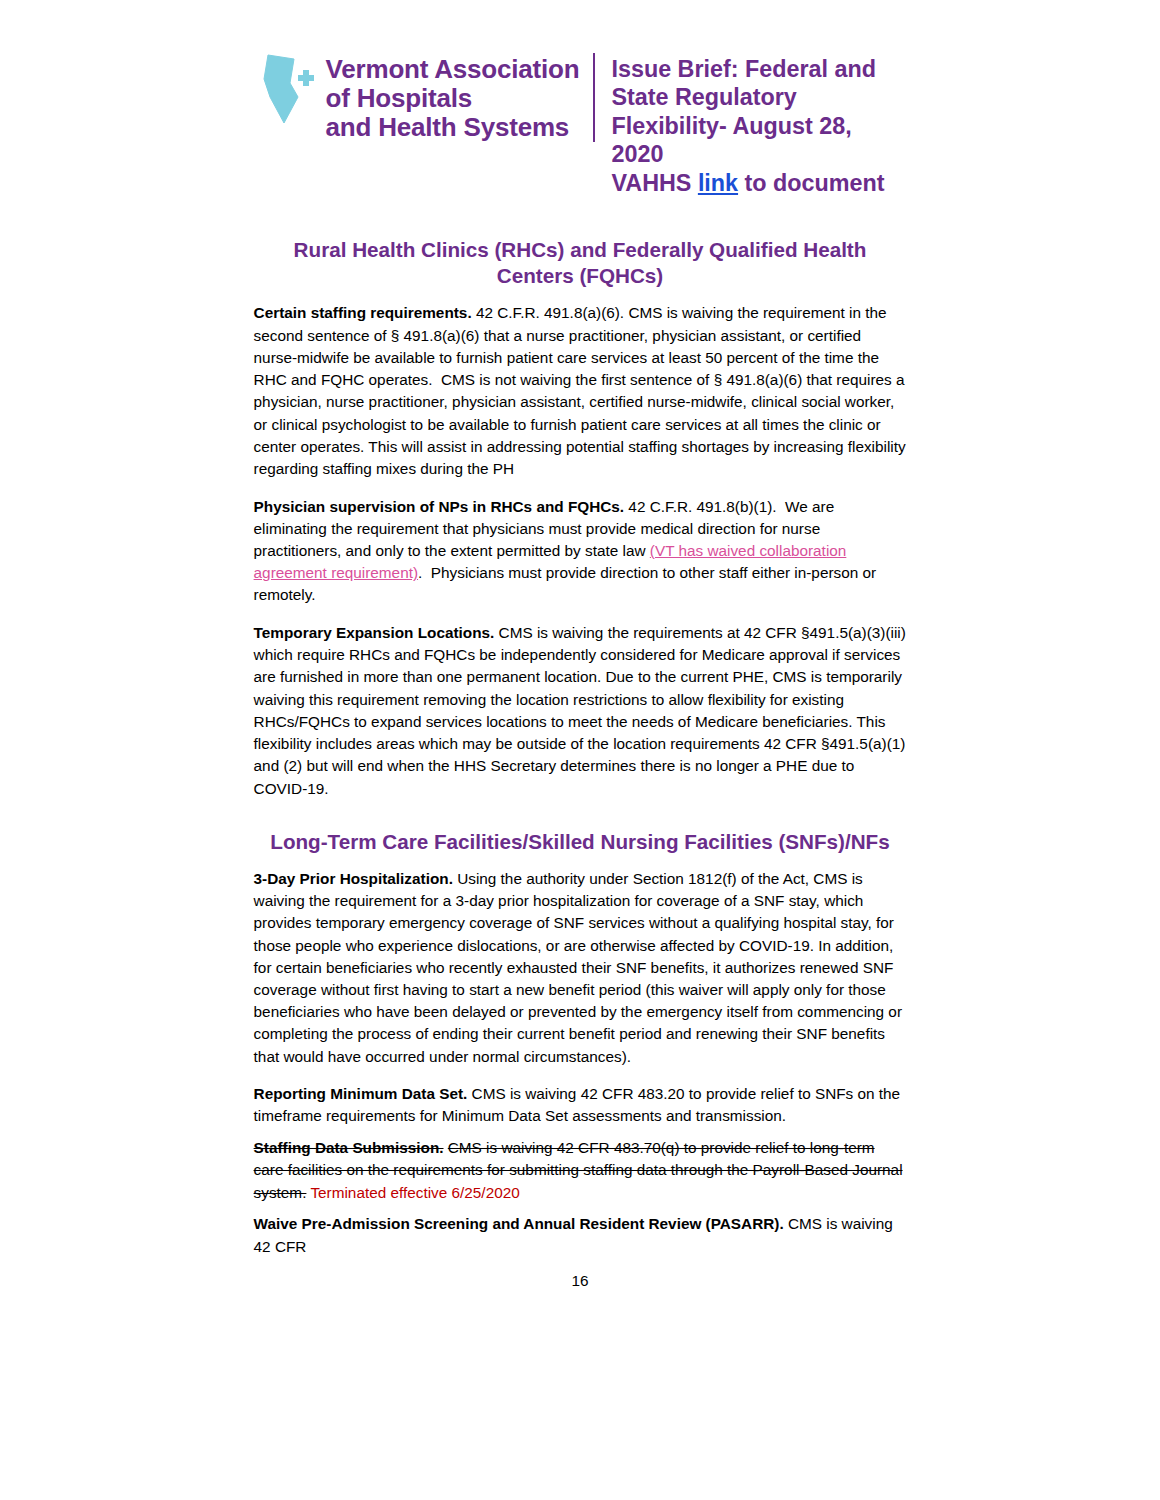Vermont Association
of Hospitals
and Health Systems
Issue Brief: Federal and State Regulatory
Flexibility- August 28, 2020
VAHHS link to document
Rural Health Clinics (RHCs) and Federally Qualified Health Centers (FQHCs)
Certain staffing requirements. 42 C.F.R. 491.8(a)(6). CMS is waiving the requirement in the second sentence of § 491.8(a)(6) that a nurse practitioner, physician assistant, or certified nurse-midwife be available to furnish patient care services at least 50 percent of the time the RHC and FQHC operates. CMS is not waiving the first sentence of § 491.8(a)(6) that requires a physician, nurse practitioner, physician assistant, certified nurse-midwife, clinical social worker, or clinical psychologist to be available to furnish patient care services at all times the clinic or center operates. This will assist in addressing potential staffing shortages by increasing flexibility regarding staffing mixes during the PH
Physician supervision of NPs in RHCs and FQHCs. 42 C.F.R. 491.8(b)(1). We are eliminating the requirement that physicians must provide medical direction for nurse practitioners, and only to the extent permitted by state law (VT has waived collaboration agreement requirement). Physicians must provide direction to other staff either in-person or remotely.
Temporary Expansion Locations. CMS is waiving the requirements at 42 CFR §491.5(a)(3)(iii) which require RHCs and FQHCs be independently considered for Medicare approval if services are furnished in more than one permanent location. Due to the current PHE, CMS is temporarily waiving this requirement removing the location restrictions to allow flexibility for existing RHCs/FQHCs to expand services locations to meet the needs of Medicare beneficiaries. This flexibility includes areas which may be outside of the location requirements 42 CFR §491.5(a)(1) and (2) but will end when the HHS Secretary determines there is no longer a PHE due to COVID-19.
Long-Term Care Facilities/Skilled Nursing Facilities (SNFs)/NFs
3-Day Prior Hospitalization. Using the authority under Section 1812(f) of the Act, CMS is waiving the requirement for a 3-day prior hospitalization for coverage of a SNF stay, which provides temporary emergency coverage of SNF services without a qualifying hospital stay, for those people who experience dislocations, or are otherwise affected by COVID-19. In addition, for certain beneficiaries who recently exhausted their SNF benefits, it authorizes renewed SNF coverage without first having to start a new benefit period (this waiver will apply only for those beneficiaries who have been delayed or prevented by the emergency itself from commencing or completing the process of ending their current benefit period and renewing their SNF benefits that would have occurred under normal circumstances).
Reporting Minimum Data Set. CMS is waiving 42 CFR 483.20 to provide relief to SNFs on the timeframe requirements for Minimum Data Set assessments and transmission.
Staffing Data Submission. CMS is waiving 42 CFR 483.70(q) to provide relief to long-term care facilities on the requirements for submitting staffing data through the Payroll-Based Journal system. Terminated effective 6/25/2020
Waive Pre-Admission Screening and Annual Resident Review (PASARR). CMS is waiving 42 CFR
16